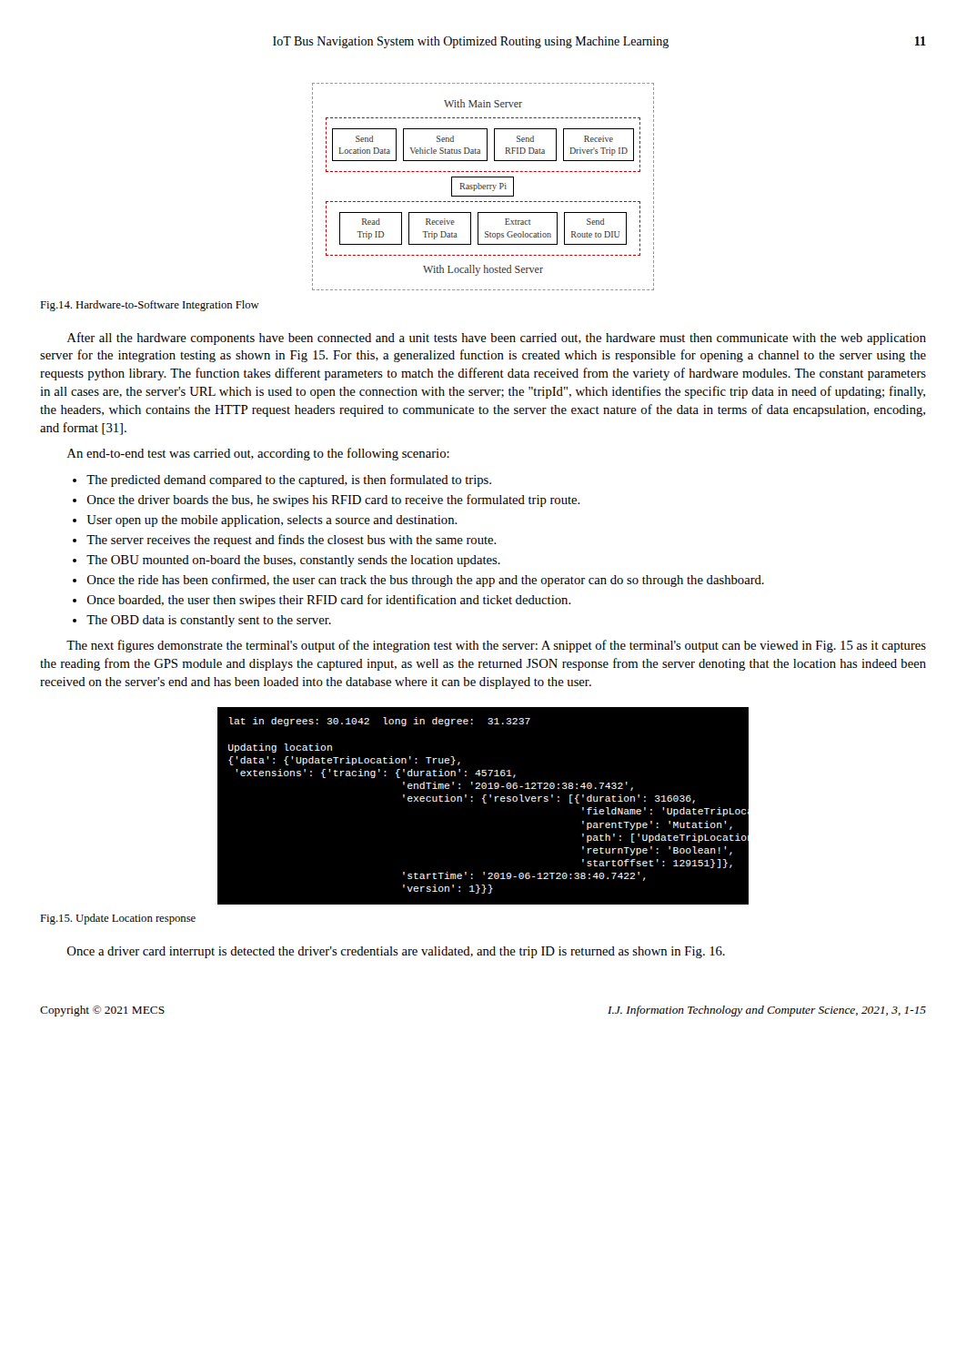IoT Bus Navigation System with Optimized Routing using Machine Learning 11
With Main Server
Send
Location Data
Send
Vehicle Status Data
Send
RFID Data
Receive
Driver's Trip ID
Raspberry Pi
Read
Trip ID
Receive
Trip Data
Extract
Stops Geolocation
Send
Route to DIU
With Locally hosted Server
Fig.14. Hardware-to-Software Integration Flow
After all the hardware components have been connected and a unit tests have been carried out, the hardware must then communicate with the web application server for the integration testing as shown in Fig 15. For this, a generalized function is created which is responsible for opening a channel to the server using the requests python library. The function takes different parameters to match the different data received from the variety of hardware modules. The constant parameters in all cases are, the server's URL which is used to open the connection with the server; the "tripId", which identifies the specific trip data in need of updating; finally, the headers, which contains the HTTP request headers required to communicate to the server the exact nature of the data in terms of data encapsulation, encoding, and format [31].
An end-to-end test was carried out, according to the following scenario:
The predicted demand compared to the captured, is then formulated to trips.
Once the driver boards the bus, he swipes his RFID card to receive the formulated trip route.
User open up the mobile application, selects a source and destination.
The server receives the request and finds the closest bus with the same route.
The OBU mounted on-board the buses, constantly sends the location updates.
Once the ride has been confirmed, the user can track the bus through the app and the operator can do so through the dashboard.
Once boarded, the user then swipes their RFID card for identification and ticket deduction.
The OBD data is constantly sent to the server.
The next figures demonstrate the terminal's output of the integration test with the server: A snippet of the terminal's output can be viewed in Fig. 15 as it captures the reading from the GPS module and displays the captured input, as well as the returned JSON response from the server denoting that the location has indeed been received on the server's end and has been loaded into the database where it can be displayed to the user.
lat in degrees: 30.1042  long in degree:  31.3237

Updating location
{'data': {'UpdateTripLocation': True},
 'extensions': {'tracing': {'duration': 457161,
                            'endTime': '2019-06-12T20:38:40.7432',
                            'execution': {'resolvers': [{'duration': 316036,
                                                         'fieldName': 'UpdateTripLocation',
                                                         'parentType': 'Mutation',
                                                         'path': ['UpdateTripLocation'],
                                                         'returnType': 'Boolean!',
                                                         'startOffset': 129151}]},
                            'startTime': '2019-06-12T20:38:40.7422',
                            'version': 1}}}
Fig.15. Update Location response
Once a driver card interrupt is detected the driver's credentials are validated, and the trip ID is returned as shown in Fig. 16.
Copyright © 2021 MECS I.J. Information Technology and Computer Science, 2021, 3, 1-15